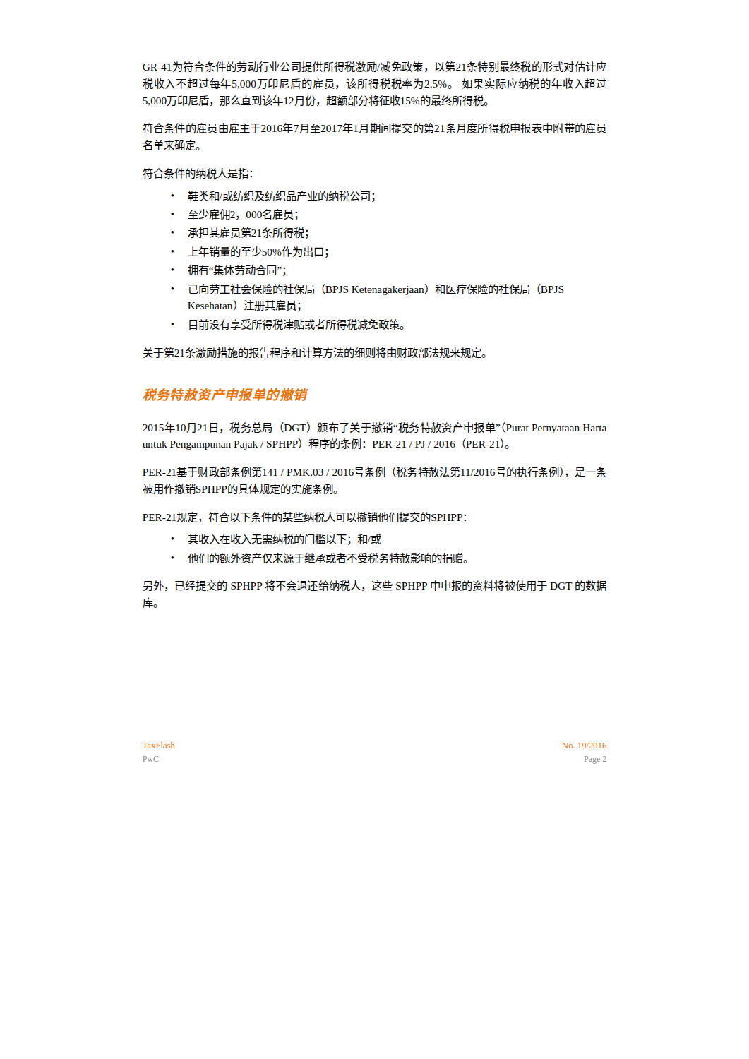GR-41为符合条件的劳动行业公司提供所得税激励/减免政策，以第21条特别最终税的形式对估计应税收入不超过每年5,000万印尼盾的雇员，该所得税税率为2.5%。 如果实际应纳税的年收入超过5,000万印尼盾，那么直到该年12月份，超额部分将征收15%的最终所得税。
符合条件的雇员由雇主于2016年7月至2017年1月期间提交的第21条月度所得税申报表中附带的雇员名单来确定。
符合条件的纳税人是指：
鞋类和/或纺织及纺织品产业的纳税公司；
至少雇佣2，000名雇员；
承担其雇员第21条所得税；
上年销量的至少50%作为出口；
拥有“集体劳动合同”；
已向劳工社会保险的社保局（BPJS Ketenagakerjaan）和医疗保险的社保局（BPJS Kesehatan）注册其雇员；
目前没有享受所得税津贴或者所得税减免政策。
关于第21条激励措施的报告程序和计算方法的细则将由财政部法规来规定。
税务特赦资产申报单的撤销
2015年10月21日，税务总局（DGT）颁布了关于撤销“税务特赦资产申报单”（Purat Pernyataan Harta untuk Pengampunan Pajak / SPHPP）程序的条例：PER-21 / PJ / 2016（PER-21）。
PER-21基于财政部条例第141 / PMK.03 / 2016号条例（税务特赦法第11/2016号的执行条例），是一条被用作撤销SPHPP的具体规定的实施条例。
PER-21规定，符合以下条件的某些纳税人可以撤销他们提交的SPHPP：
其收入在收入无需纳税的门槛以下；和/或
他们的额外资产仅来源于继承或者不受税务特赦影响的捐赠。
另外，已经提交的 SPHPP 将不会退还给纳税人，这些 SPHPP 中申报的资料将被使用于 DGT 的数据库。
TaxFlash No. 19/2016
PwC Page 2